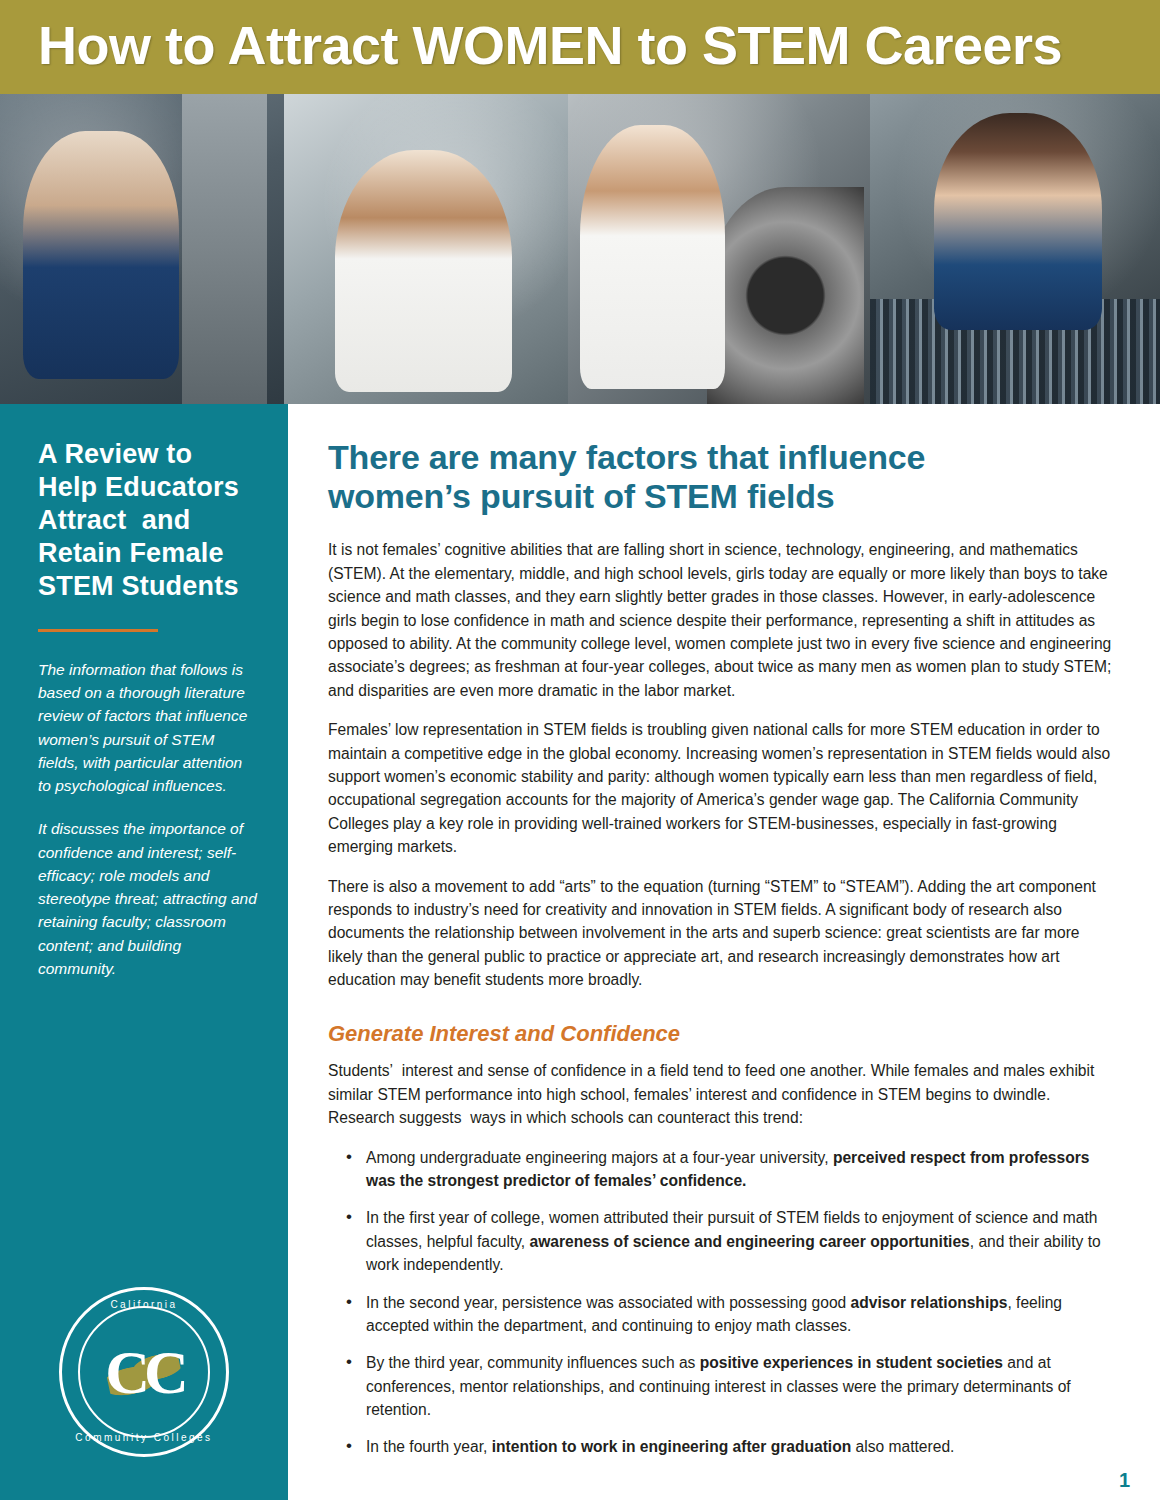How to Attract WOMEN to STEM Careers
A Review to
Help Educators
Attract and
Retain Female
STEM Students
The information that follows is based on a thorough literature review of factors that influence women’s pursuit of STEM fields, with particular attention to psychological influences.
It discusses the importance of confidence and interest; self-efficacy; role models and stereotype threat; attracting and retaining faculty; classroom content; and building community.
California
CC
Community Colleges
There are many factors that influence
women’s pursuit of STEM fields
It is not females’ cognitive abilities that are falling short in science, technology, engineering, and mathematics (STEM). At the elementary, middle, and high school levels, girls today are equally or more likely than boys to take science and math classes, and they earn slightly better grades in those classes. However, in early-adolescence girls begin to lose confidence in math and science despite their performance, representing a shift in attitudes as opposed to ability. At the community college level, women complete just two in every five science and engineering associate’s degrees; as freshman at four-year colleges, about twice as many men as women plan to study STEM; and disparities are even more dramatic in the labor market.
Females’ low representation in STEM fields is troubling given national calls for more STEM education in order to maintain a competitive edge in the global economy. Increasing women’s representation in STEM fields would also support women’s economic stability and parity: although women typically earn less than men regardless of field, occupational segregation accounts for the majority of America’s gender wage gap. The California Community Colleges play a key role in providing well-trained workers for STEM-businesses, especially in fast-growing emerging markets.
There is also a movement to add “arts” to the equation (turning “STEM” to “STEAM”). Adding the art component responds to industry’s need for creativity and innovation in STEM fields. A significant body of research also documents the relationship between involvement in the arts and superb science: great scientists are far more likely than the general public to practice or appreciate art, and research increasingly demonstrates how art education may benefit students more broadly.
Generate Interest and Confidence
Students’ interest and sense of confidence in a field tend to feed one another. While females and males exhibit similar STEM performance into high school, females’ interest and confidence in STEM begins to dwindle. Research suggests ways in which schools can counteract this trend:
Among undergraduate engineering majors at a four-year university, perceived respect from professors was the strongest predictor of females’ confidence.
In the first year of college, women attributed their pursuit of STEM fields to enjoyment of science and math classes, helpful faculty, awareness of science and engineering career opportunities, and their ability to work independently.
In the second year, persistence was associated with possessing good advisor relationships, feeling accepted within the department, and continuing to enjoy math classes.
By the third year, community influences such as positive experiences in student societies and at conferences, mentor relationships, and continuing interest in classes were the primary determinants of retention.
In the fourth year, intention to work in engineering after graduation also mattered.
1